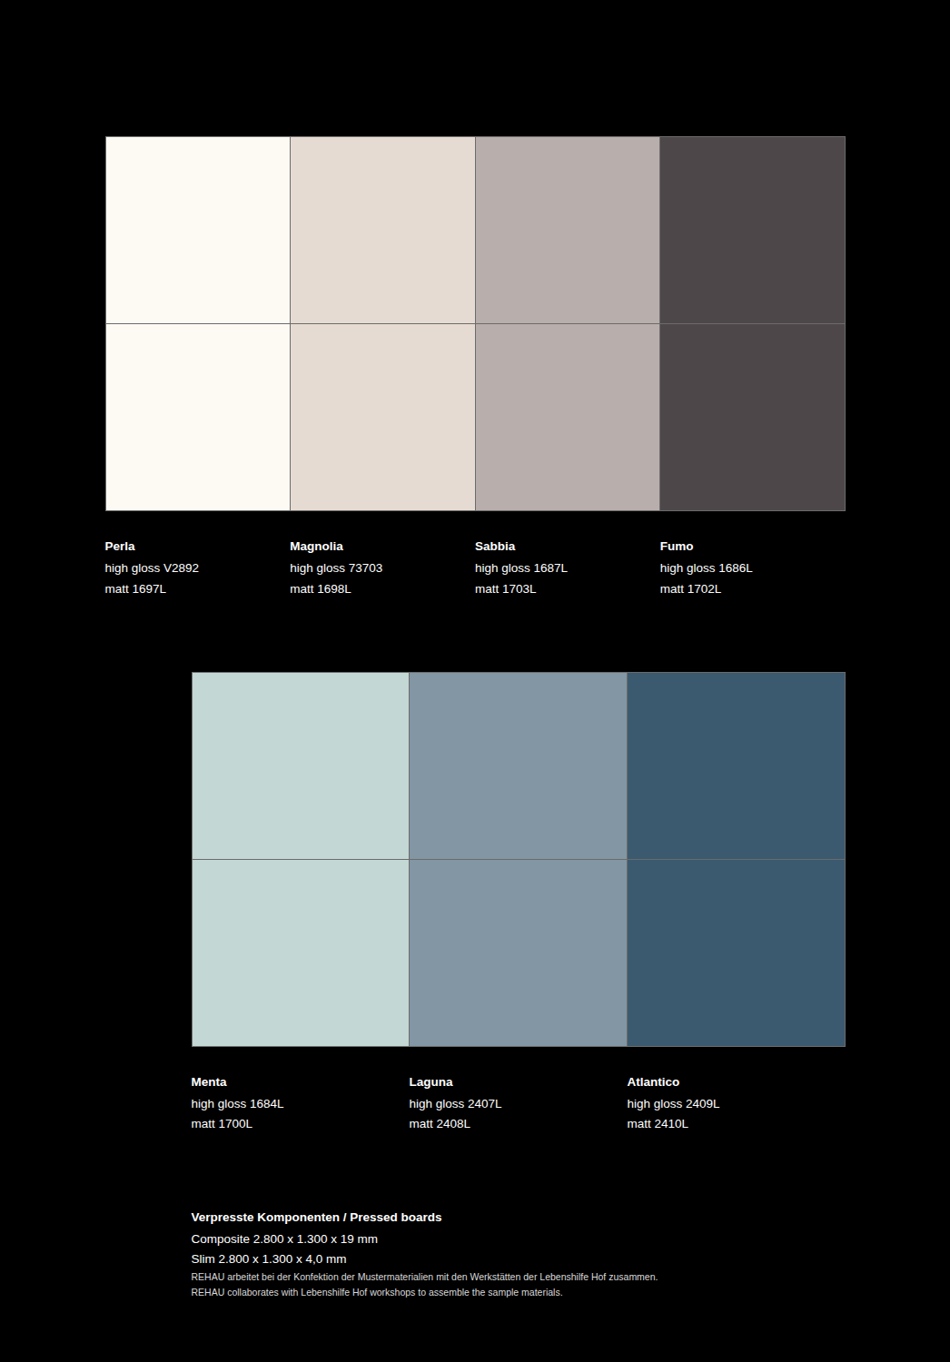Perla high gloss V2892
matt 1697L
Magnolia high gloss 73703
matt 1698L
Sabbia high gloss 1687L
matt 1703L
Fumo high gloss 1686L
matt 1702L
Menta high gloss 1684L
matt 1700L
Laguna high gloss 2407L
matt 2408L
Atlantico high gloss 2409L
matt 2410L
Verpresste Komponenten / Pressed boards
Composite 2.800 x 1.300 x 19 mm
Slim 2.800 x 1.300 x 4,0 mm
REHAU arbeitet bei der Konfektion der Mustermaterialien mit den Werkstätten der Lebenshilfe Hof zusammen.
REHAU collaborates with Lebenshilfe Hof workshops to assemble the sample materials.